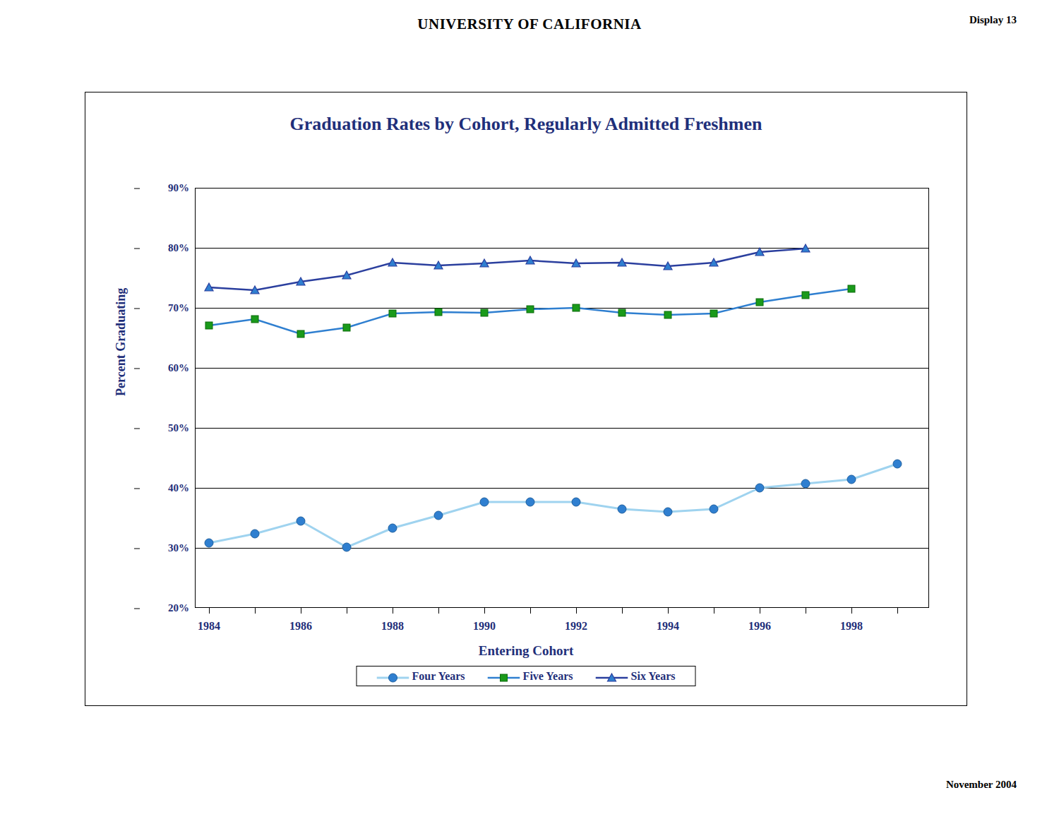UNIVERSITY OF CALIFORNIA
Display 13
Graduation Rates by Cohort, Regularly Admitted Freshmen
Percent Graduating
90%
80%
70%
60%
50%
40%
30%
20%
1984
1986
1988
1990
1992
1994
1996
1998
Entering Cohort
Four Years Five Years Six Years
November 2004